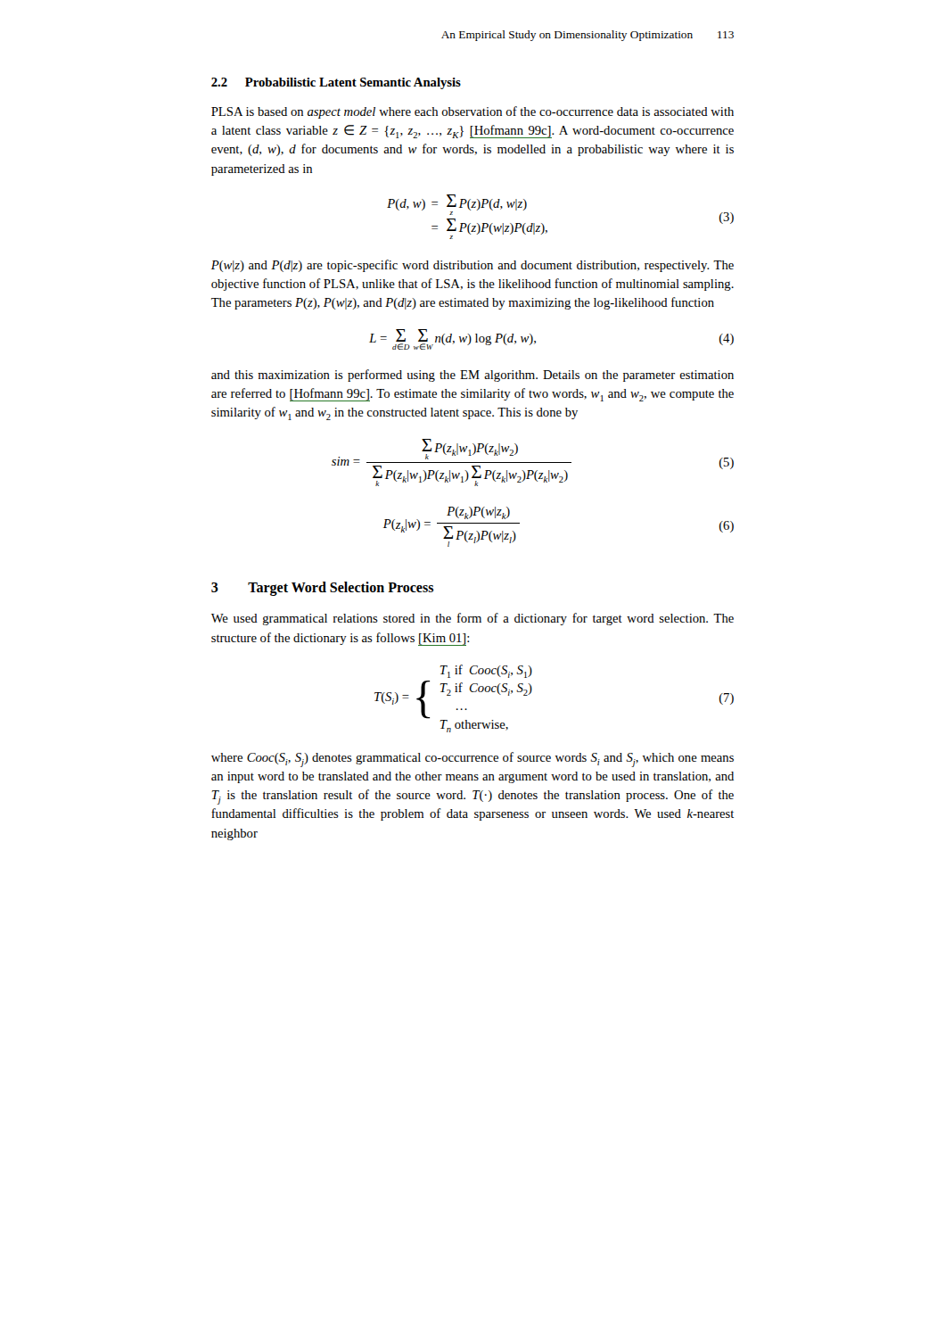An Empirical Study on Dimensionality Optimization 113
2.2 Probabilistic Latent Semantic Analysis
PLSA is based on aspect model where each observation of the co-occurrence data is associated with a latent class variable z ∈ Z = {z1, z2, …, zK} [Hofmann 99c]. A word-document co-occurrence event, (d, w), d for documents and w for words, is modelled in a probabilistic way where it is parameterized as in
P(d, w)=Σz P(z)P(d, w|z) =Σz P(z)P(w|z)P(d|z),
(3)
P(w|z) and P(d|z) are topic-specific word distribution and document distribution, respectively. The objective function of PLSA, unlike that of LSA, is the likelihood function of multinomial sampling. The parameters P(z), P(w|z), and P(d|z) are estimated by maximizing the log-likelihood function
L = Σd∈D Σw∈W n(d, w) log P(d, w),
(4)
and this maximization is performed using the EM algorithm. Details on the parameter estimation are referred to [Hofmann 99c]. To estimate the similarity of two words, w1 and w2, we compute the similarity of w1 and w2 in the constructed latent space. This is done by
sim = Σk P(zk|w1)P(zk|w2) Σk P(zk|w1)P(zk|w1)Σk P(zk|w2)P(zk|w2)
(5)
P(zk|w) = P(zk)P(w|zk) Σl P(zl)P(w|zl)
(6)
3 Target Word Selection Process
We used grammatical relations stored in the form of a dictionary for target word selection. The structure of the dictionary is as follows [Kim 01]:
T(Si) = { T1 if Cooc(Si, S1) T2 if Cooc(Si, S2) … Tn otherwise,
(7)
where Cooc(Si, Sj) denotes grammatical co-occurrence of source words Si and Sj, which one means an input word to be translated and the other means an argument word to be used in translation, and Tj is the translation result of the source word. T(·) denotes the translation process. One of the fundamental difficulties is the problem of data sparseness or unseen words. We used k-nearest neighbor